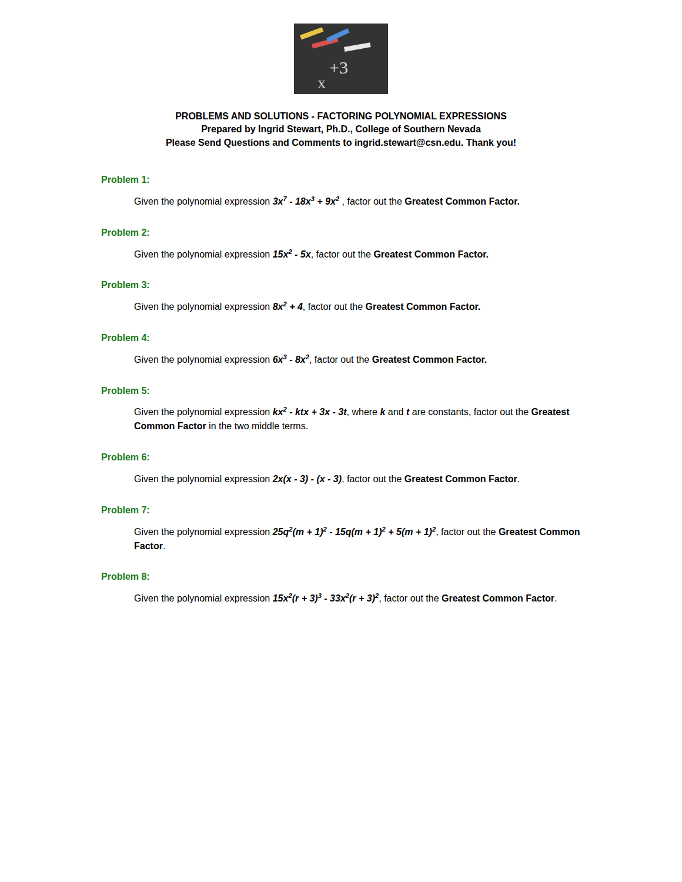PROBLEMS AND SOLUTIONS - FACTORING POLYNOMIAL EXPRESSIONS
Prepared by Ingrid Stewart, Ph.D., College of Southern Nevada
Please Send Questions and Comments to ingrid.stewart@csn.edu. Thank you!
Problem 1:
Given the polynomial expression 3x7 - 18x3 + 9x2 , factor out the Greatest Common Factor.
Problem 2:
Given the polynomial expression 15x2 - 5x, factor out the Greatest Common Factor.
Problem 3:
Given the polynomial expression 8x2 + 4, factor out the Greatest Common Factor.
Problem 4:
Given the polynomial expression 6x3 - 8x2, factor out the Greatest Common Factor.
Problem 5:
Given the polynomial expression kx2 - ktx + 3x - 3t, where k and t are constants, factor out the Greatest Common Factor in the two middle terms.
Problem 6:
Given the polynomial expression 2x(x - 3) - (x - 3), factor out the Greatest Common Factor.
Problem 7:
Given the polynomial expression 25q2(m + 1)2 - 15q(m + 1)2 + 5(m + 1)2, factor out the Greatest Common Factor.
Problem 8:
Given the polynomial expression 15x2(r + 3)3 - 33x2(r + 3)2, factor out the Greatest Common Factor.